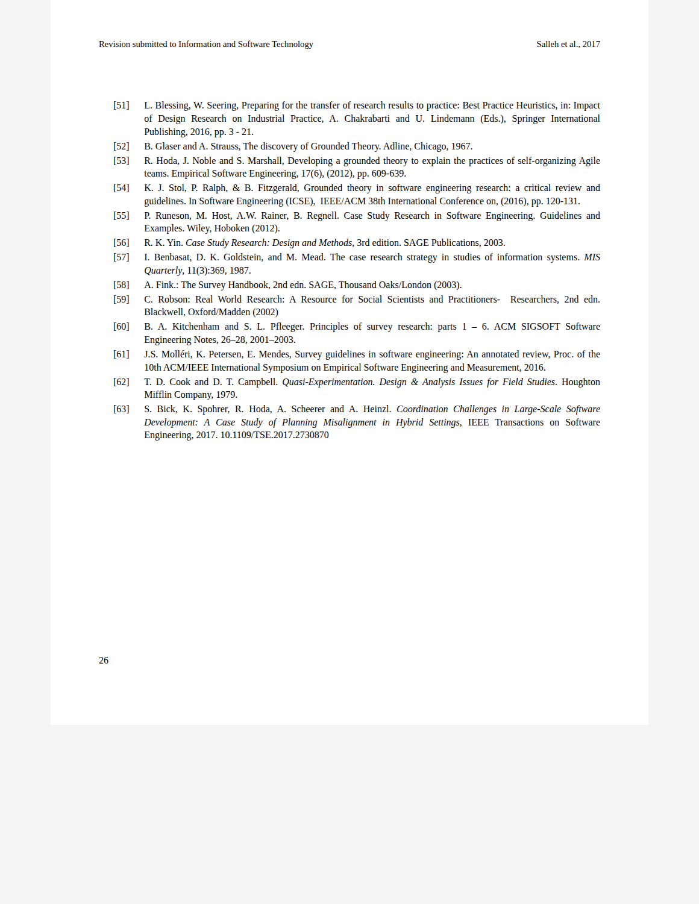Revision submitted to Information and Software Technology Salleh et al., 2017
[51]
L. Blessing, W. Seering, Preparing for the transfer of research results to practice: Best Practice Heuristics, in: Impact of Design Research on Industrial Practice, A. Chakrabarti and U. Lindemann (Eds.), Springer International Publishing, 2016, pp. 3 - 21.
[52]
B. Glaser and A. Strauss, The discovery of Grounded Theory. Adline, Chicago, 1967.
[53]
R. Hoda, J. Noble and S. Marshall, Developing a grounded theory to explain the practices of self-organizing Agile teams. Empirical Software Engineering, 17(6), (2012), pp. 609-639.
[54]
K. J. Stol, P. Ralph, & B. Fitzgerald, Grounded theory in software engineering research: a critical review and guidelines. In Software Engineering (ICSE), IEEE/ACM 38th International Conference on, (2016), pp. 120-131.
[55]
P. Runeson, M. Host, A.W. Rainer, B. Regnell. Case Study Research in Software Engineering. Guidelines and Examples. Wiley, Hoboken (2012).
[56]
R. K. Yin. Case Study Research: Design and Methods, 3rd edition. SAGE Publications, 2003.
[57]
I. Benbasat, D. K. Goldstein, and M. Mead. The case research strategy in studies of information systems. MIS Quarterly, 11(3):369, 1987.
[58]
A. Fink.: The Survey Handbook, 2nd edn. SAGE, Thousand Oaks/London (2003).
[59]
C. Robson: Real World Research: A Resource for Social Scientists and Practitioners- Researchers, 2nd edn. Blackwell, Oxford/Madden (2002)
[60]
B. A. Kitchenham and S. L. Pfleeger. Principles of survey research: parts 1 – 6. ACM SIGSOFT Software Engineering Notes, 26–28, 2001–2003.
[61]
J.S. Molléri, K. Petersen, E. Mendes, Survey guidelines in software engineering: An annotated review, Proc. of the 10th ACM/IEEE International Symposium on Empirical Software Engineering and Measurement, 2016.
[62]
T. D. Cook and D. T. Campbell. Quasi-Experimentation. Design & Analysis Issues for Field Studies. Houghton Mifflin Company, 1979.
[63]
S. Bick, K. Spohrer, R. Hoda, A. Scheerer and A. Heinzl. Coordination Challenges in Large-Scale Software Development: A Case Study of Planning Misalignment in Hybrid Settings, IEEE Transactions on Software Engineering, 2017. 10.1109/TSE.2017.2730870
26